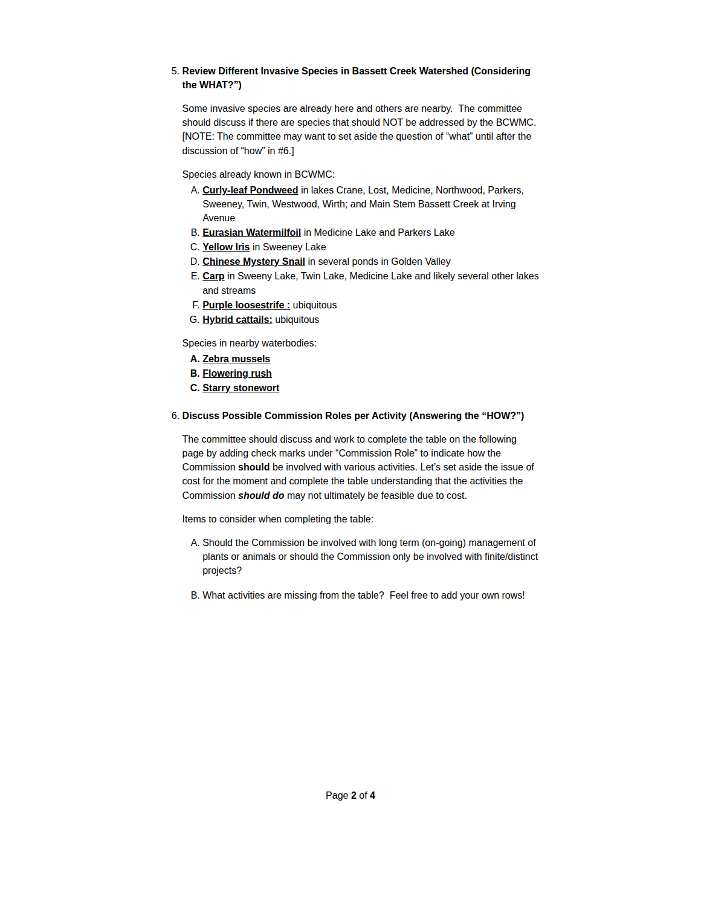Review Different Invasive Species in Bassett Creek Watershed (Considering the WHAT?”)
Some invasive species are already here and others are nearby. The committee should discuss if there are species that should NOT be addressed by the BCWMC. [NOTE: The committee may want to set aside the question of “what” until after the discussion of “how” in #6.]
Species already known in BCWMC:
Curly-leaf Pondweed in lakes Crane, Lost, Medicine, Northwood, Parkers, Sweeney, Twin, Westwood, Wirth; and Main Stem Bassett Creek at Irving Avenue
Eurasian Watermilfoil in Medicine Lake and Parkers Lake
Yellow Iris in Sweeney Lake
Chinese Mystery Snail in several ponds in Golden Valley
Carp in Sweeny Lake, Twin Lake, Medicine Lake and likely several other lakes and streams
Purple loosestrife : ubiquitous
Hybrid cattails: ubiquitous
Species in nearby waterbodies:
Zebra mussels
Flowering rush
Starry stonewort
Discuss Possible Commission Roles per Activity (Answering the “HOW?”)
The committee should discuss and work to complete the table on the following page by adding check marks under “Commission Role” to indicate how the Commission should be involved with various activities. Let’s set aside the issue of cost for the moment and complete the table understanding that the activities the Commission should do may not ultimately be feasible due to cost.
Items to consider when completing the table:
Should the Commission be involved with long term (on-going) management of plants or animals or should the Commission only be involved with finite/distinct projects?
What activities are missing from the table? Feel free to add your own rows!
Page 2 of 4